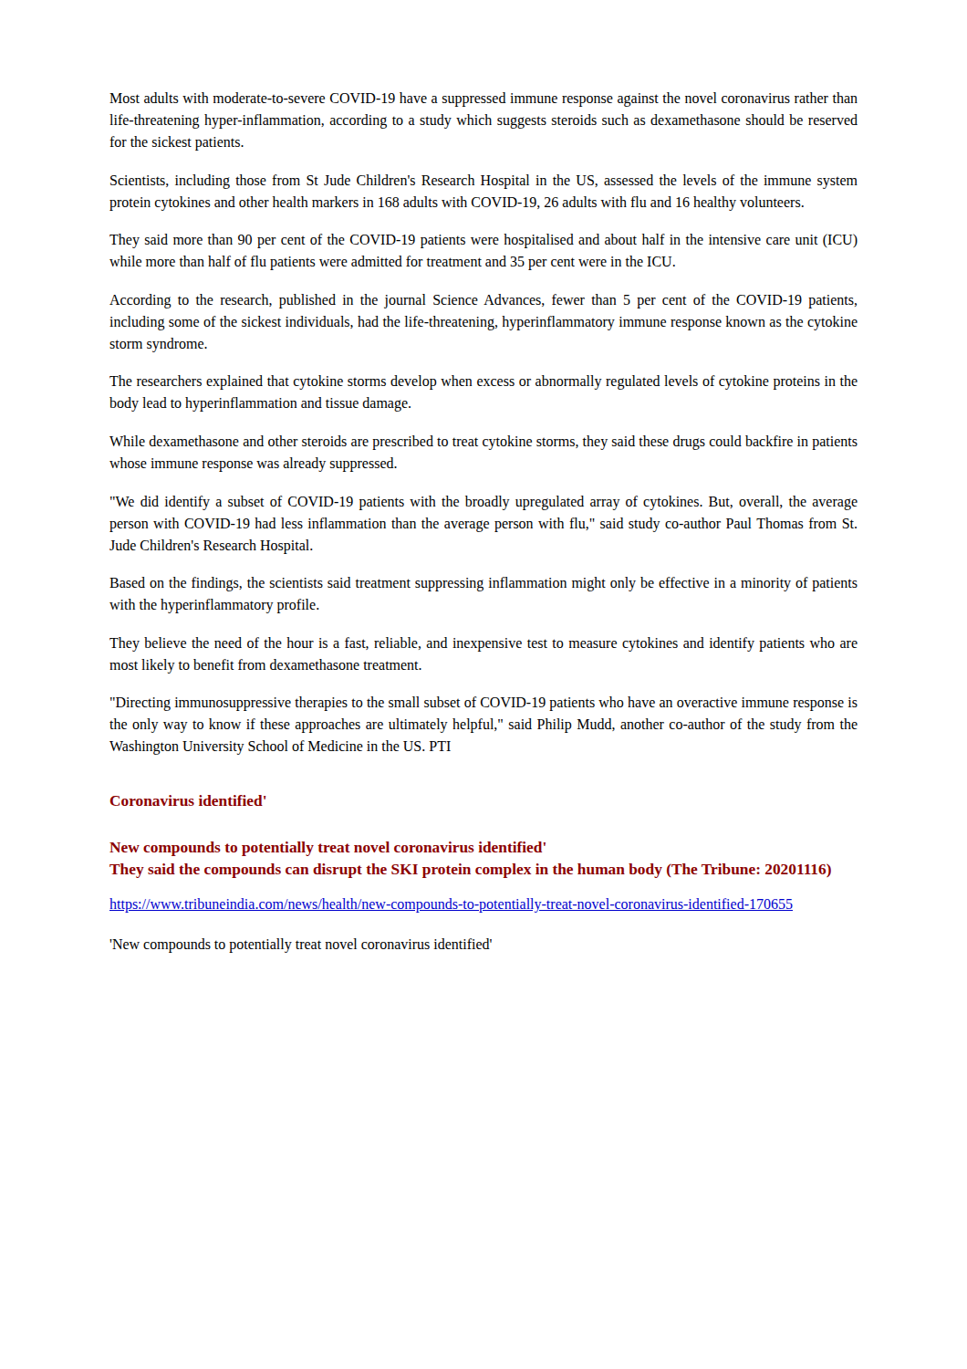Most adults with moderate-to-severe COVID-19 have a suppressed immune response against the novel coronavirus rather than life-threatening hyper-inflammation, according to a study which suggests steroids such as dexamethasone should be reserved for the sickest patients.
Scientists, including those from St Jude Children's Research Hospital in the US, assessed the levels of the immune system protein cytokines and other health markers in 168 adults with COVID-19, 26 adults with flu and 16 healthy volunteers.
They said more than 90 per cent of the COVID-19 patients were hospitalised and about half in the intensive care unit (ICU) while more than half of flu patients were admitted for treatment and 35 per cent were in the ICU.
According to the research, published in the journal Science Advances, fewer than 5 per cent of the COVID-19 patients, including some of the sickest individuals, had the life-threatening, hyperinflammatory immune response known as the cytokine storm syndrome.
The researchers explained that cytokine storms develop when excess or abnormally regulated levels of cytokine proteins in the body lead to hyperinflammation and tissue damage.
While dexamethasone and other steroids are prescribed to treat cytokine storms, they said these drugs could backfire in patients whose immune response was already suppressed.
"We did identify a subset of COVID-19 patients with the broadly upregulated array of cytokines. But, overall, the average person with COVID-19 had less inflammation than the average person with flu," said study co-author Paul Thomas from St. Jude Children's Research Hospital.
Based on the findings, the scientists said treatment suppressing inflammation might only be effective in a minority of patients with the hyperinflammatory profile.
They believe the need of the hour is a fast, reliable, and inexpensive test to measure cytokines and identify patients who are most likely to benefit from dexamethasone treatment.
"Directing immunosuppressive therapies to the small subset of COVID-19 patients who have an overactive immune response is the only way to know if these approaches are ultimately helpful," said Philip Mudd, another co-author of the study from the Washington University School of Medicine in the US. PTI
Coronavirus identified'
New compounds to potentially treat novel coronavirus identified'
They said the compounds can disrupt the SKI protein complex in the human body (The Tribune: 20201116)
https://www.tribuneindia.com/news/health/new-compounds-to-potentially-treat-novel-coronavirus-identified-170655
'New compounds to potentially treat novel coronavirus identified'